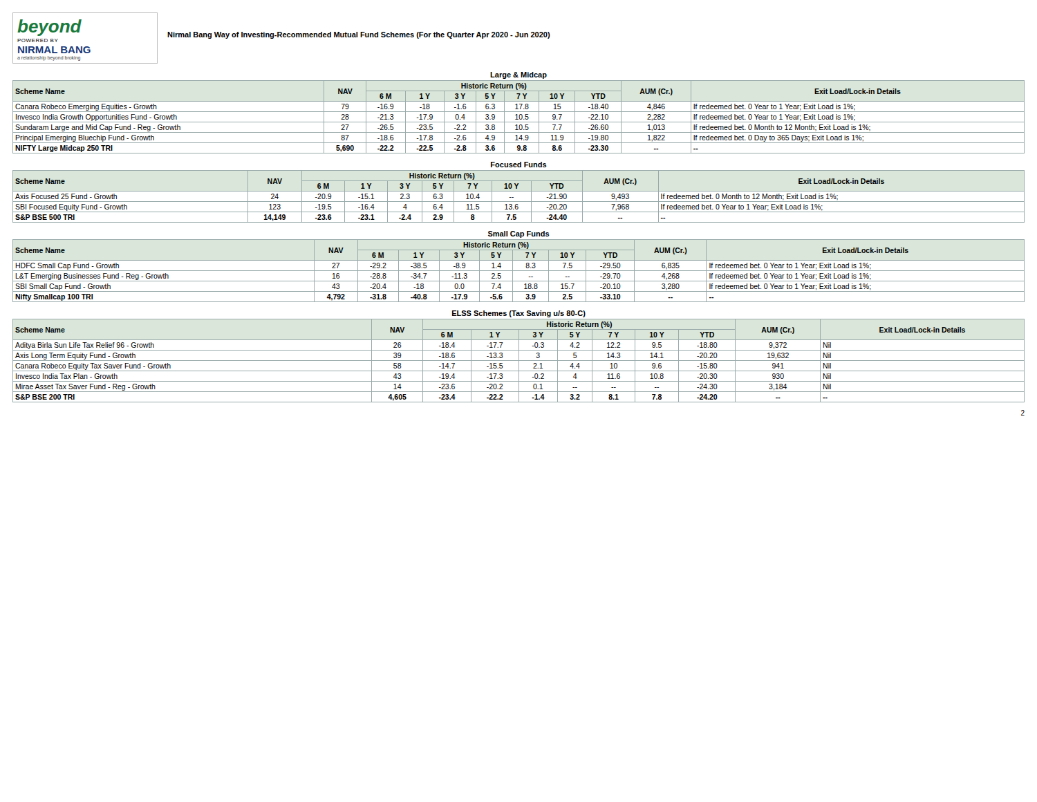beyond
POWERED BY
NIRMAL BANG
a relationship beyond broking
Nirmal Bang Way of Investing-Recommended Mutual Fund Schemes (For the Quarter Apr 2020 - Jun 2020)
Large & Midcap
| Scheme Name | NAV | Historic Return (%) | AUM (Cr.) | Exit Load/Lock-in Details |
| --- | --- | --- | --- | --- |
| 6 M | 1 Y | 3 Y | 5 Y | 7 Y | 10 Y | YTD |
| Canara Robeco Emerging Equities - Growth | 79 | -16.9 | -18 | -1.6 | 6.3 | 17.8 | 15 | -18.40 | 4,846 | If redeemed bet. 0 Year to 1 Year; Exit Load is 1%; |
| Invesco India Growth Opportunities Fund - Growth | 28 | -21.3 | -17.9 | 0.4 | 3.9 | 10.5 | 9.7 | -22.10 | 2,282 | If redeemed bet. 0 Year to 1 Year; Exit Load is 1%; |
| Sundaram Large and Mid Cap Fund - Reg - Growth | 27 | -26.5 | -23.5 | -2.2 | 3.8 | 10.5 | 7.7 | -26.60 | 1,013 | If redeemed bet. 0 Month to 12 Month; Exit Load is 1%; |
| Principal Emerging Bluechip Fund - Growth | 87 | -18.6 | -17.8 | -2.6 | 4.9 | 14.9 | 11.9 | -19.80 | 1,822 | If redeemed bet. 0 Day to 365 Days; Exit Load is 1%; |
| NIFTY Large Midcap 250 TRI | 5,690 | -22.2 | -22.5 | -2.8 | 3.6 | 9.8 | 8.6 | -23.30 | -- | -- |
Focused Funds
| Scheme Name | NAV | Historic Return (%) | AUM (Cr.) | Exit Load/Lock-in Details |
| --- | --- | --- | --- | --- |
| 6 M | 1 Y | 3 Y | 5 Y | 7 Y | 10 Y | YTD |
| Axis Focused 25 Fund - Growth | 24 | -20.9 | -15.1 | 2.3 | 6.3 | 10.4 | -- | -21.90 | 9,493 | If redeemed bet. 0 Month to 12 Month; Exit Load is 1%; |
| SBI Focused Equity Fund - Growth | 123 | -19.5 | -16.4 | 4 | 6.4 | 11.5 | 13.6 | -20.20 | 7,968 | If redeemed bet. 0 Year to 1 Year; Exit Load is 1%; |
| S&P BSE 500 TRI | 14,149 | -23.6 | -23.1 | -2.4 | 2.9 | 8 | 7.5 | -24.40 | -- | -- |
Small Cap Funds
| Scheme Name | NAV | Historic Return (%) | AUM (Cr.) | Exit Load/Lock-in Details |
| --- | --- | --- | --- | --- |
| 6 M | 1 Y | 3 Y | 5 Y | 7 Y | 10 Y | YTD |
| HDFC Small Cap Fund - Growth | 27 | -29.2 | -38.5 | -8.9 | 1.4 | 8.3 | 7.5 | -29.50 | 6,835 | If redeemed bet. 0 Year to 1 Year; Exit Load is 1%; |
| L&T Emerging Businesses Fund - Reg - Growth | 16 | -28.8 | -34.7 | -11.3 | 2.5 | -- | -- | -29.70 | 4,268 | If redeemed bet. 0 Year to 1 Year; Exit Load is 1%; |
| SBI Small Cap Fund - Growth | 43 | -20.4 | -18 | 0.0 | 7.4 | 18.8 | 15.7 | -20.10 | 3,280 | If redeemed bet. 0 Year to 1 Year; Exit Load is 1%; |
| Nifty Smallcap 100 TRI | 4,792 | -31.8 | -40.8 | -17.9 | -5.6 | 3.9 | 2.5 | -33.10 | -- | -- |
ELSS Schemes (Tax Saving u/s 80-C)
| Scheme Name | NAV | Historic Return (%) | AUM (Cr.) | Exit Load/Lock-in Details |
| --- | --- | --- | --- | --- |
| 6 M | 1 Y | 3 Y | 5 Y | 7 Y | 10 Y | YTD |
| Aditya Birla Sun Life Tax Relief 96 - Growth | 26 | -18.4 | -17.7 | -0.3 | 4.2 | 12.2 | 9.5 | -18.80 | 9,372 | Nil |
| Axis Long Term Equity Fund - Growth | 39 | -18.6 | -13.3 | 3 | 5 | 14.3 | 14.1 | -20.20 | 19,632 | Nil |
| Canara Robeco Equity Tax Saver Fund - Growth | 58 | -14.7 | -15.5 | 2.1 | 4.4 | 10 | 9.6 | -15.80 | 941 | Nil |
| Invesco India Tax Plan - Growth | 43 | -19.4 | -17.3 | -0.2 | 4 | 11.6 | 10.8 | -20.30 | 930 | Nil |
| Mirae Asset Tax Saver Fund - Reg - Growth | 14 | -23.6 | -20.2 | 0.1 | -- | -- | -- | -24.30 | 3,184 | Nil |
| S&P BSE 200 TRI | 4,605 | -23.4 | -22.2 | -1.4 | 3.2 | 8.1 | 7.8 | -24.20 | -- | -- |
2